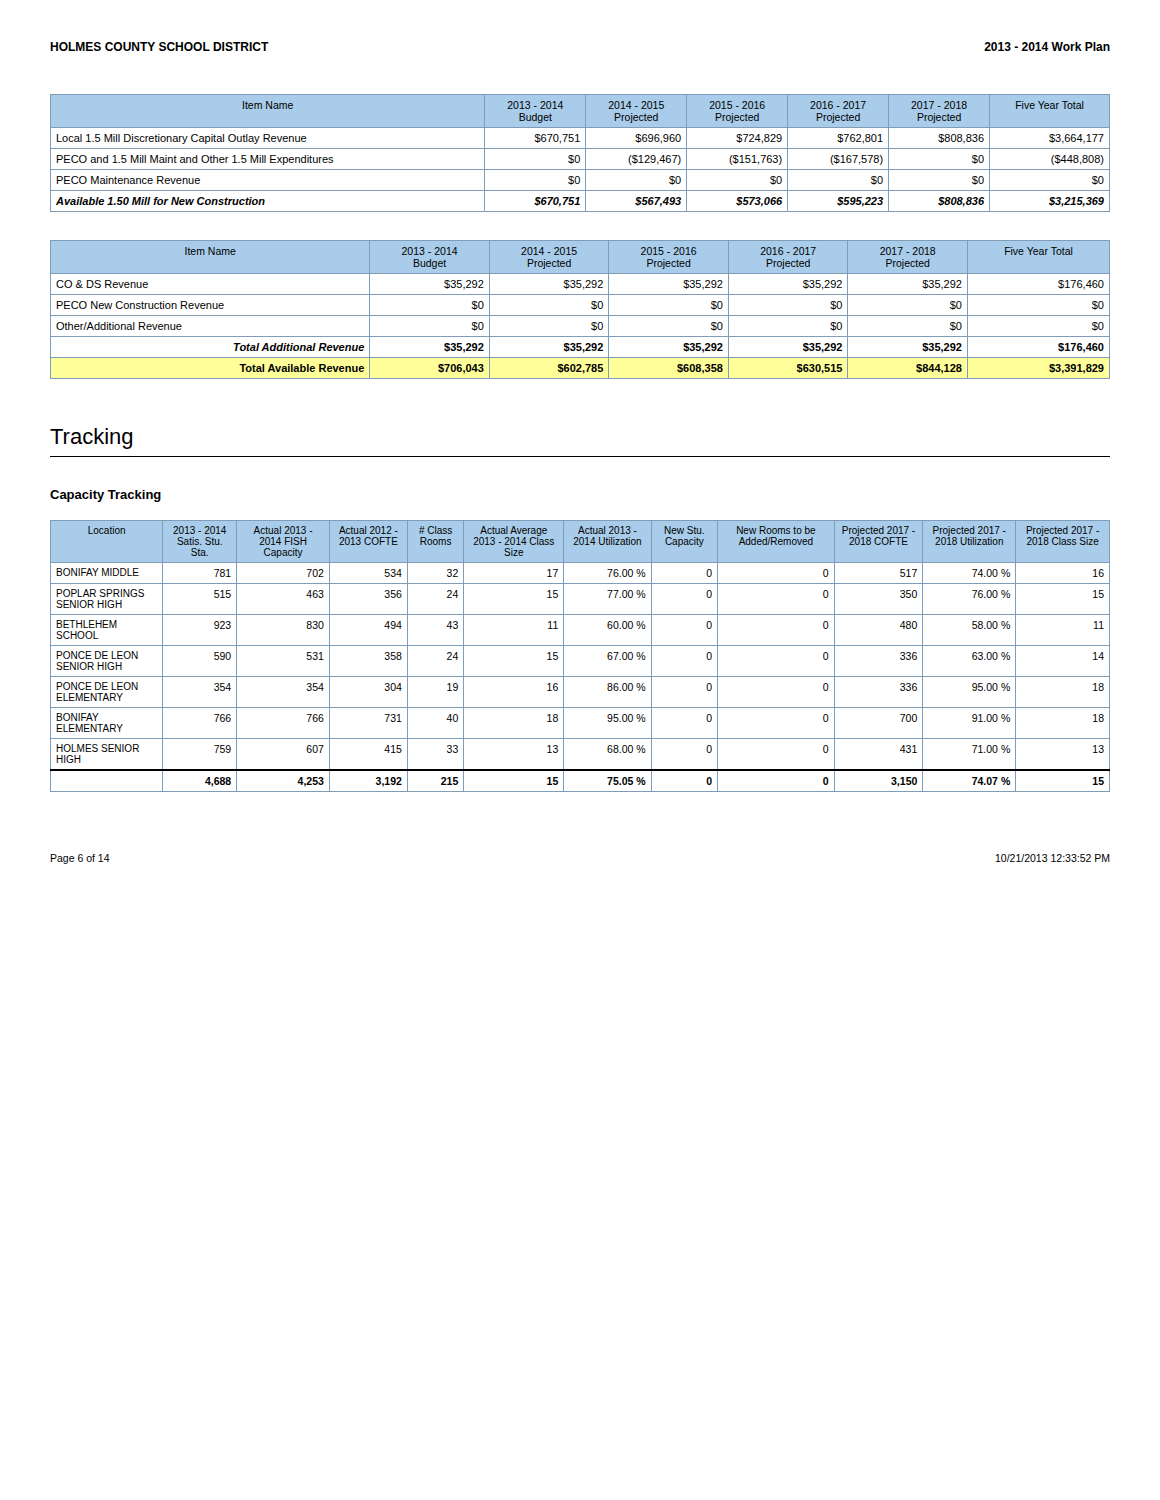HOLMES COUNTY SCHOOL DISTRICT
2013 - 2014 Work Plan
| Item Name | 2013 - 2014 Budget | 2014 - 2015 Projected | 2015 - 2016 Projected | 2016 - 2017 Projected | 2017 - 2018 Projected | Five Year Total |
| --- | --- | --- | --- | --- | --- | --- |
| Local 1.5 Mill Discretionary Capital Outlay Revenue | $670,751 | $696,960 | $724,829 | $762,801 | $808,836 | $3,664,177 |
| PECO and 1.5 Mill Maint and Other 1.5 Mill Expenditures | $0 | ($129,467) | ($151,763) | ($167,578) | $0 | ($448,808) |
| PECO Maintenance Revenue | $0 | $0 | $0 | $0 | $0 | $0 |
| Available 1.50 Mill for New Construction | $670,751 | $567,493 | $573,066 | $595,223 | $808,836 | $3,215,369 |
| Item Name | 2013 - 2014 Budget | 2014 - 2015 Projected | 2015 - 2016 Projected | 2016 - 2017 Projected | 2017 - 2018 Projected | Five Year Total |
| --- | --- | --- | --- | --- | --- | --- |
| CO & DS Revenue | $35,292 | $35,292 | $35,292 | $35,292 | $35,292 | $176,460 |
| PECO New Construction Revenue | $0 | $0 | $0 | $0 | $0 | $0 |
| Other/Additional Revenue | $0 | $0 | $0 | $0 | $0 | $0 |
| Total Additional Revenue | $35,292 | $35,292 | $35,292 | $35,292 | $35,292 | $176,460 |
| Total Available Revenue | $706,043 | $602,785 | $608,358 | $630,515 | $844,128 | $3,391,829 |
Tracking
Capacity Tracking
| Location | 2013 - 2014 Satis. Stu. Sta. | Actual 2013 - 2014 FISH Capacity | Actual 2012 - 2013 COFTE | # Class Rooms | Actual Average 2013 - 2014 Class Size | Actual 2013 - 2014 Utilization | New Stu. Capacity | New Rooms to be Added/Removed | Projected 2017 - 2018 COFTE | Projected 2017 - 2018 Utilization | Projected 2017 - 2018 Class Size |
| --- | --- | --- | --- | --- | --- | --- | --- | --- | --- | --- | --- |
| BONIFAY MIDDLE | 781 | 702 | 534 | 32 | 17 | 76.00 % | 0 | 0 | 517 | 74.00 % | 16 |
| POPLAR SPRINGS SENIOR HIGH | 515 | 463 | 356 | 24 | 15 | 77.00 % | 0 | 0 | 350 | 76.00 % | 15 |
| BETHLEHEM SCHOOL | 923 | 830 | 494 | 43 | 11 | 60.00 % | 0 | 0 | 480 | 58.00 % | 11 |
| PONCE DE LEON SENIOR HIGH | 590 | 531 | 358 | 24 | 15 | 67.00 % | 0 | 0 | 336 | 63.00 % | 14 |
| PONCE DE LEON ELEMENTARY | 354 | 354 | 304 | 19 | 16 | 86.00 % | 0 | 0 | 336 | 95.00 % | 18 |
| BONIFAY ELEMENTARY | 766 | 766 | 731 | 40 | 18 | 95.00 % | 0 | 0 | 700 | 91.00 % | 18 |
| HOLMES SENIOR HIGH | 759 | 607 | 415 | 33 | 13 | 68.00 % | 0 | 0 | 431 | 71.00 % | 13 |
| | 4,688 | 4,253 | 3,192 | 215 | 15 | 75.05 % | 0 | 0 | 3,150 | 74.07 % | 15 |
Page 6 of 14
10/21/2013 12:33:52 PM